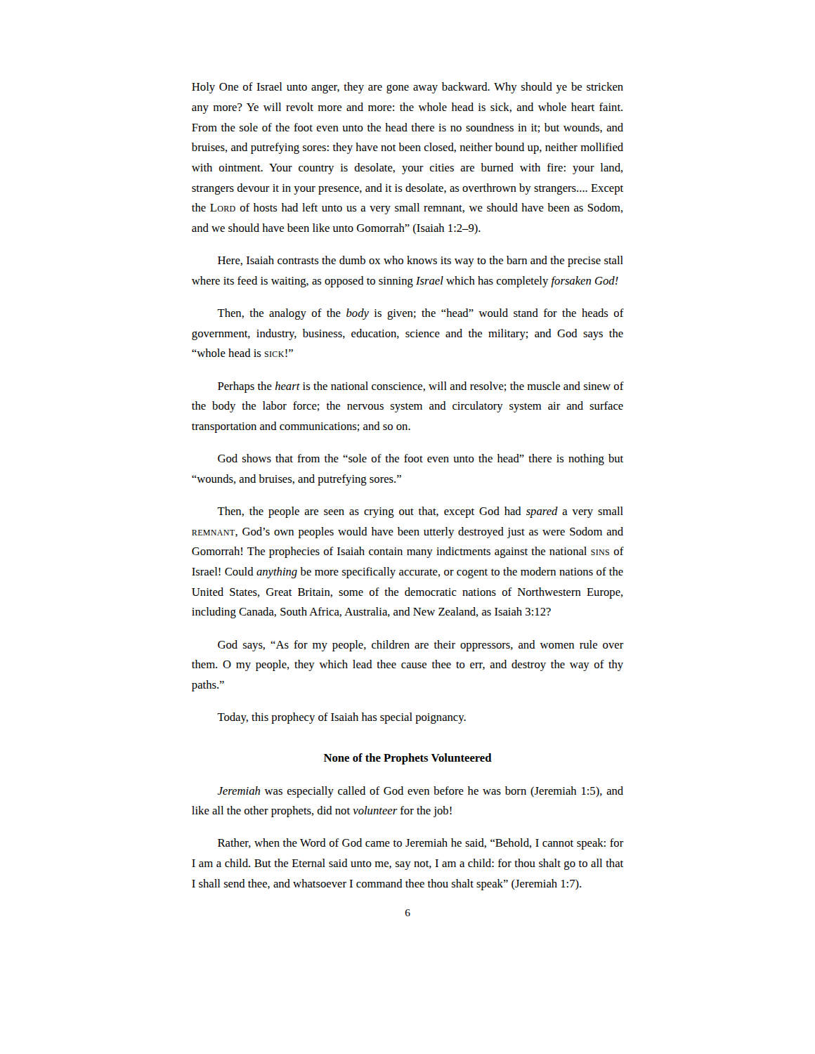Holy One of Israel unto anger, they are gone away backward. Why should ye be stricken any more? Ye will revolt more and more: the whole head is sick, and whole heart faint. From the sole of the foot even unto the head there is no soundness in it; but wounds, and bruises, and putrefying sores: they have not been closed, neither bound up, neither mollified with ointment. Your country is desolate, your cities are burned with fire: your land, strangers devour it in your presence, and it is desolate, as overthrown by strangers.... Except the Lord of hosts had left unto us a very small remnant, we should have been as Sodom, and we should have been like unto Gomorrah” (Isaiah 1:2–9).
Here, Isaiah contrasts the dumb ox who knows its way to the barn and the precise stall where its feed is waiting, as opposed to sinning Israel which has completely forsaken God!
Then, the analogy of the body is given; the “head” would stand for the heads of government, industry, business, education, science and the military; and God says the “whole head is sick!”
Perhaps the heart is the national conscience, will and resolve; the muscle and sinew of the body the labor force; the nervous system and circulatory system air and surface transportation and communications; and so on.
God shows that from the “sole of the foot even unto the head” there is nothing but “wounds, and bruises, and putrefying sores.”
Then, the people are seen as crying out that, except God had spared a very small remnant, God’s own peoples would have been utterly destroyed just as were Sodom and Gomorrah! The prophecies of Isaiah contain many indictments against the national sins of Israel! Could anything be more specifically accurate, or cogent to the modern nations of the United States, Great Britain, some of the democratic nations of Northwestern Europe, including Canada, South Africa, Australia, and New Zealand, as Isaiah 3:12?
God says, “As for my people, children are their oppressors, and women rule over them. O my people, they which lead thee cause thee to err, and destroy the way of thy paths.”
Today, this prophecy of Isaiah has special poignancy.
None of the Prophets Volunteered
Jeremiah was especially called of God even before he was born (Jeremiah 1:5), and like all the other prophets, did not volunteer for the job!
Rather, when the Word of God came to Jeremiah he said, “Behold, I cannot speak: for I am a child. But the Eternal said unto me, say not, I am a child: for thou shalt go to all that I shall send thee, and whatsoever I command thee thou shalt speak” (Jeremiah 1:7).
6